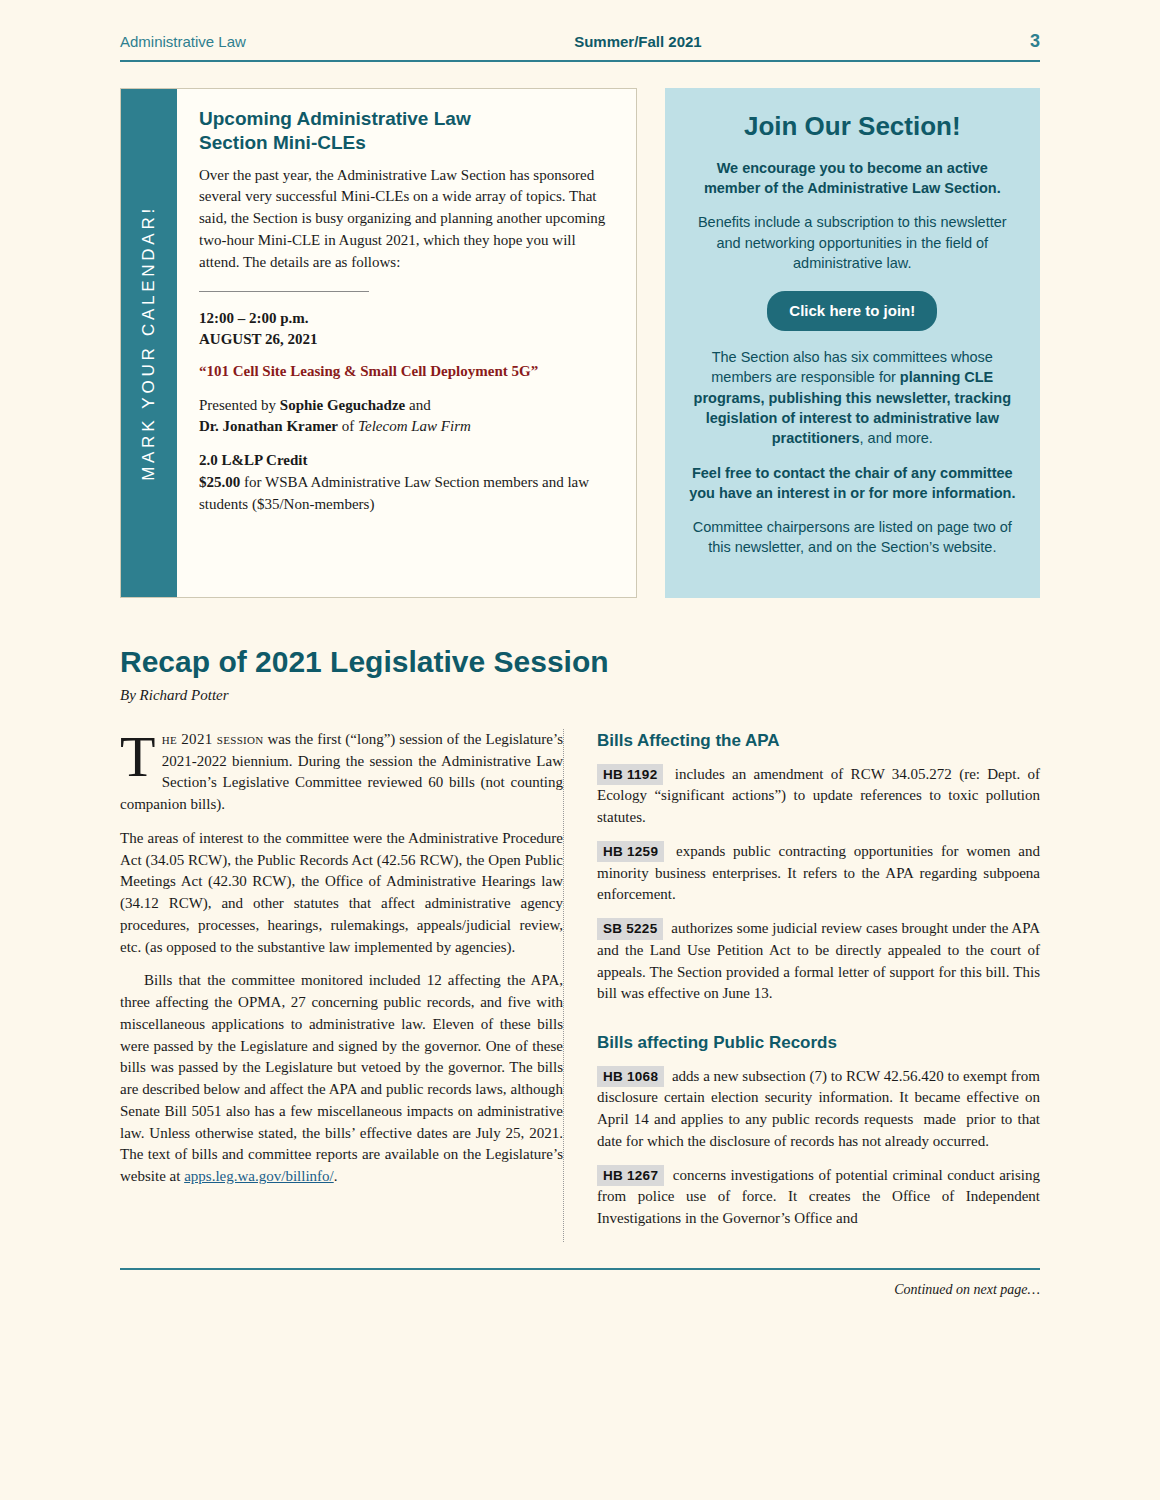Administrative Law
Summer/Fall 2021
3
MARK YOUR CALENDAR!
Upcoming Administrative Law
Section Mini-CLEs
Over the past year, the Administrative Law Section has sponsored several very successful Mini-CLEs on a wide array of topics. That said, the Section is busy organizing and planning another upcoming two-hour Mini-CLE in August 2021, which they hope you will attend. The details are as follows:
12:00 – 2:00 p.m.
AUGUST 26, 2021
“101 Cell Site Leasing & Small Cell Deployment 5G”
Presented by Sophie Geguchadze and
Dr. Jonathan Kramer of Telecom Law Firm
2.0 L&LP Credit
$25.00 for WSBA Administrative Law Section members and law students ($35/Non-members)
Join Our Section!
We encourage you to become an active member of the Administrative Law Section.
Benefits include a subscription to this newsletter and networking opportunities in the field of administrative law.
Click here to join!
The Section also has six committees whose members are responsible for planning CLE programs, publishing this newsletter, tracking legislation of interest to administrative law practitioners, and more.
Feel free to contact the chair of any committee you have an interest in or for more information.
Committee chairpersons are listed on page two of this newsletter, and on the Section’s website.
Recap of 2021 Legislative Session
By Richard Potter
The 2021 session was the first (“long”) session of the Legislature’s 2021-2022 biennium. During the session the Administrative Law Section’s Legislative Committee reviewed 60 bills (not counting companion bills).
The areas of interest to the committee were the Administrative Procedure Act (34.05 RCW), the Public Records Act (42.56 RCW), the Open Public Meetings Act (42.30 RCW), the Office of Administrative Hearings law (34.12 RCW), and other statutes that affect administrative agency procedures, processes, hearings, rulemakings, appeals/judicial review, etc. (as opposed to the substantive law implemented by agencies).
Bills that the committee monitored included 12 affecting the APA, three affecting the OPMA, 27 concerning public records, and five with miscellaneous applications to administrative law. Eleven of these bills were passed by the Legislature and signed by the governor. One of these bills was passed by the Legislature but vetoed by the governor. The bills are described below and affect the APA and public records laws, although Senate Bill 5051 also has a few miscellaneous impacts on administrative law. Unless otherwise stated, the bills’ effective dates are July 25, 2021. The text of bills and committee reports are available on the Legislature’s website at apps.leg.wa.gov/billinfo/.
Bills Affecting the APA
HB 1192 includes an amendment of RCW 34.05.272 (re: Dept. of Ecology “significant actions”) to update references to toxic pollution statutes.
HB 1259 expands public contracting opportunities for women and minority business enterprises. It refers to the APA regarding subpoena enforcement.
SB 5225 authorizes some judicial review cases brought under the APA and the Land Use Petition Act to be directly appealed to the court of appeals. The Section provided a formal letter of support for this bill. This bill was effective on June 13.
Bills affecting Public Records
HB 1068 adds a new subsection (7) to RCW 42.56.420 to exempt from disclosure certain election security information. It became effective on April 14 and applies to any public records requests made prior to that date for which the disclosure of records has not already occurred.
HB 1267 concerns investigations of potential criminal conduct arising from police use of force. It creates the Office of Independent Investigations in the Governor’s Office and
Continued on next page…